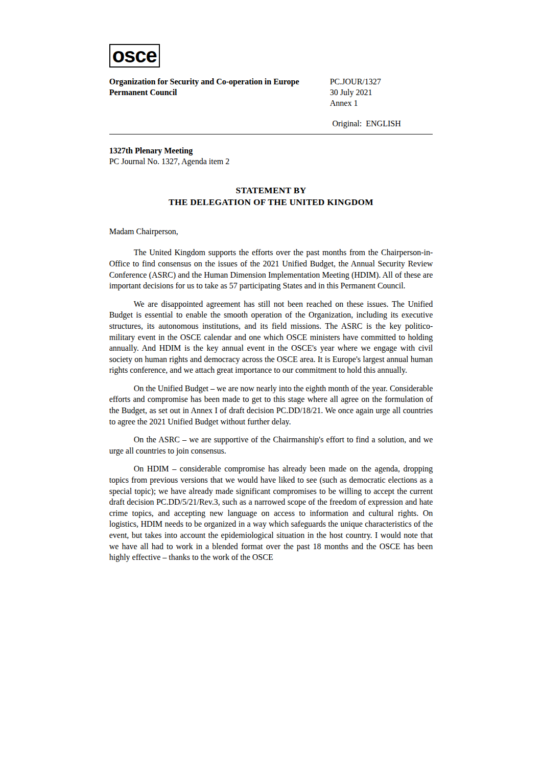osce
| Organization for Security and Co-operation in Europe Permanent Council | PC.JOUR/1327 30 July 2021 Annex 1 |
Original: ENGLISH
1327th Plenary Meeting
PC Journal No. 1327, Agenda item 2
Statement by
the Delegation of the United Kingdom
Madam Chairperson,
The United Kingdom supports the efforts over the past months from the Chairperson-in-Office to find consensus on the issues of the 2021 Unified Budget, the Annual Security Review Conference (ASRC) and the Human Dimension Implementation Meeting (HDIM). All of these are important decisions for us to take as 57 participating States and in this Permanent Council.
We are disappointed agreement has still not been reached on these issues. The Unified Budget is essential to enable the smooth operation of the Organization, including its executive structures, its autonomous institutions, and its field missions. The ASRC is the key politico-military event in the OSCE calendar and one which OSCE ministers have committed to holding annually. And HDIM is the key annual event in the OSCE's year where we engage with civil society on human rights and democracy across the OSCE area. It is Europe's largest annual human rights conference, and we attach great importance to our commitment to hold this annually.
On the Unified Budget – we are now nearly into the eighth month of the year. Considerable efforts and compromise has been made to get to this stage where all agree on the formulation of the Budget, as set out in Annex I of draft decision PC.DD/18/21. We once again urge all countries to agree the 2021 Unified Budget without further delay.
On the ASRC – we are supportive of the Chairmanship's effort to find a solution, and we urge all countries to join consensus.
On HDIM – considerable compromise has already been made on the agenda, dropping topics from previous versions that we would have liked to see (such as democratic elections as a special topic); we have already made significant compromises to be willing to accept the current draft decision PC.DD/5/21/Rev.3, such as a narrowed scope of the freedom of expression and hate crime topics, and accepting new language on access to information and cultural rights. On logistics, HDIM needs to be organized in a way which safeguards the unique characteristics of the event, but takes into account the epidemiological situation in the host country. I would note that we have all had to work in a blended format over the past 18 months and the OSCE has been highly effective – thanks to the work of the OSCE